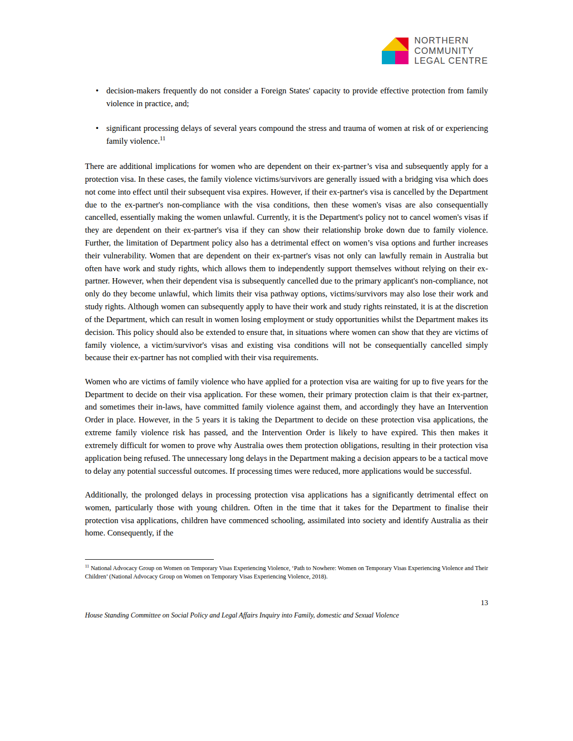Northern
Community
Legal Centre
decision-makers frequently do not consider a Foreign States' capacity to provide effective protection from family violence in practice, and;
significant processing delays of several years compound the stress and trauma of women at risk of or experiencing family violence.11
There are additional implications for women who are dependent on their ex-partner’s visa and subsequently apply for a protection visa. In these cases, the family violence victims/survivors are generally issued with a bridging visa which does not come into effect until their subsequent visa expires. However, if their ex-partner's visa is cancelled by the Department due to the ex-partner's non-compliance with the visa conditions, then these women's visas are also consequentially cancelled, essentially making the women unlawful. Currently, it is the Department's policy not to cancel women's visas if they are dependent on their ex-partner's visa if they can show their relationship broke down due to family violence. Further, the limitation of Department policy also has a detrimental effect on women’s visa options and further increases their vulnerability. Women that are dependent on their ex-partner's visas not only can lawfully remain in Australia but often have work and study rights, which allows them to independently support themselves without relying on their ex-partner. However, when their dependent visa is subsequently cancelled due to the primary applicant's non-compliance, not only do they become unlawful, which limits their visa pathway options, victims/survivors may also lose their work and study rights. Although women can subsequently apply to have their work and study rights reinstated, it is at the discretion of the Department, which can result in women losing employment or study opportunities whilst the Department makes its decision. This policy should also be extended to ensure that, in situations where women can show that they are victims of family violence, a victim/survivor's visas and existing visa conditions will not be consequentially cancelled simply because their ex-partner has not complied with their visa requirements.
Women who are victims of family violence who have applied for a protection visa are waiting for up to five years for the Department to decide on their visa application. For these women, their primary protection claim is that their ex-partner, and sometimes their in-laws, have committed family violence against them, and accordingly they have an Intervention Order in place. However, in the 5 years it is taking the Department to decide on these protection visa applications, the extreme family violence risk has passed, and the Intervention Order is likely to have expired. This then makes it extremely difficult for women to prove why Australia owes them protection obligations, resulting in their protection visa application being refused. The unnecessary long delays in the Department making a decision appears to be a tactical move to delay any potential successful outcomes. If processing times were reduced, more applications would be successful.
Additionally, the prolonged delays in processing protection visa applications has a significantly detrimental effect on women, particularly those with young children. Often in the time that it takes for the Department to finalise their protection visa applications, children have commenced schooling, assimilated into society and identify Australia as their home. Consequently, if the
11 National Advocacy Group on Women on Temporary Visas Experiencing Violence, ‘Path to Nowhere: Women on Temporary Visas Experiencing Violence and Their Children’ (National Advocacy Group on Women on Temporary Visas Experiencing Violence, 2018).
13
House Standing Committee on Social Policy and Legal Affairs Inquiry into Family, domestic and Sexual Violence